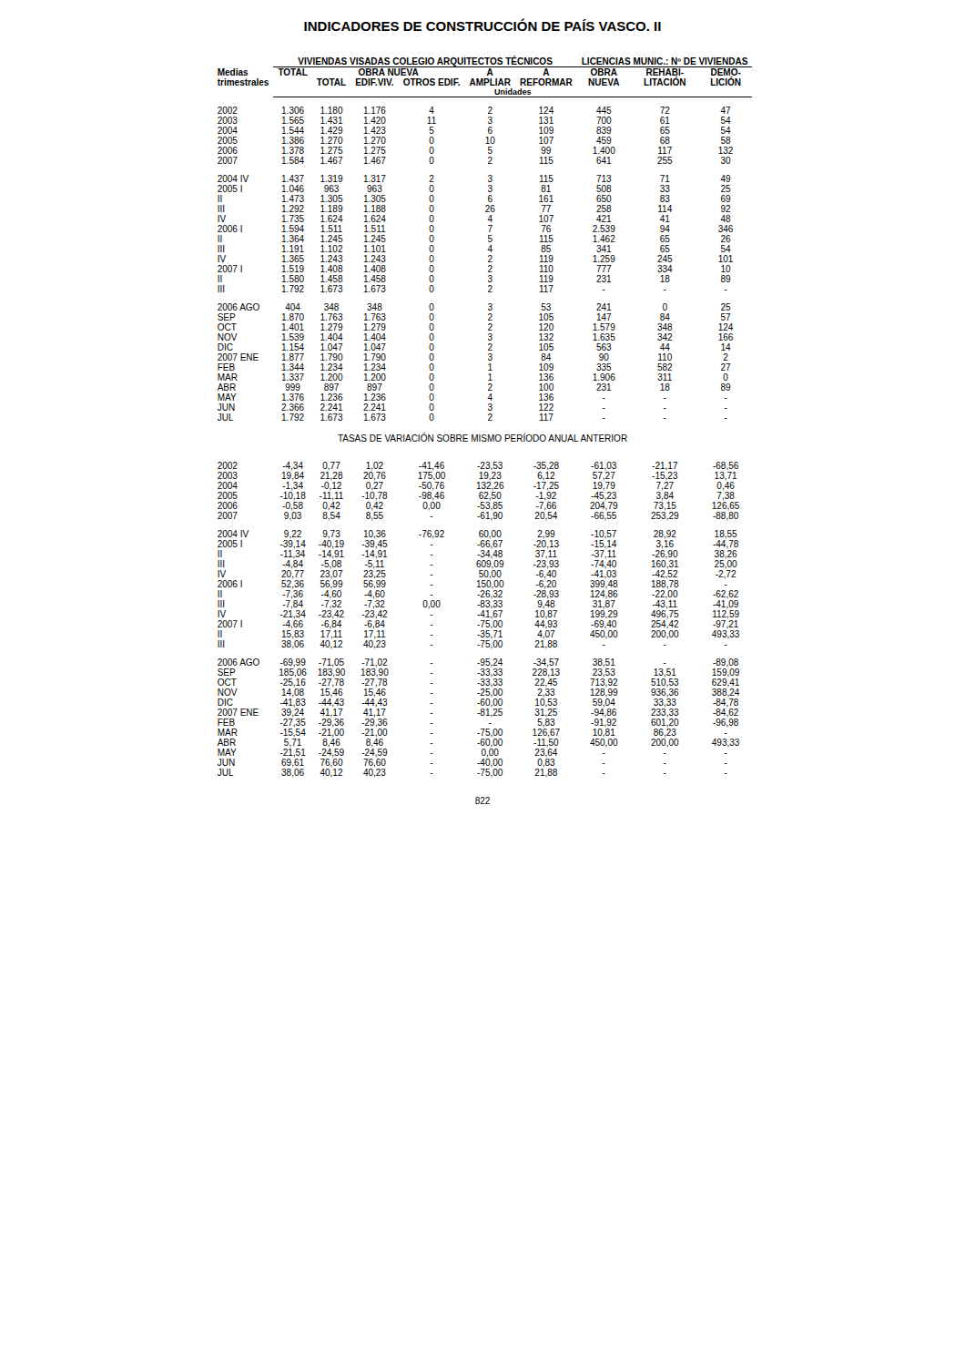INDICADORES DE CONSTRUCCIÓN DE PAÍS VASCO. II
| Medias | VIVIENDAS VISADAS COLEGIO ARQUITECTOS TÉCNICOS | LICENCIAS MUNIC.: Nº DE VIVIENDAS |
| --- | --- | --- |
| TOTAL | OBRA NUEVA | A | A | OBRA | REHABI- | DEMO- |
| trimestrales | | TOTAL | EDIF.VIV. | OTROS EDIF. | AMPLIAR | REFORMAR | NUEVA | LITACIÓN | LICIÓN |
| | Unidades |
| 2002 | 1.306 | 1.180 | 1.176 | 4 | 2 | 124 | 445 | 72 | 47 |
| 2003 | 1.565 | 1.431 | 1.420 | 11 | 3 | 131 | 700 | 61 | 54 |
| 2004 | 1.544 | 1.429 | 1.423 | 5 | 6 | 109 | 839 | 65 | 54 |
| 2005 | 1.386 | 1.270 | 1.270 | 0 | 10 | 107 | 459 | 68 | 58 |
| 2006 | 1.378 | 1.275 | 1.275 | 0 | 5 | 99 | 1.400 | 117 | 132 |
| 2007 | 1.584 | 1.467 | 1.467 | 0 | 2 | 115 | 641 | 255 | 30 |
| 2004 IV | 1.437 | 1.319 | 1.317 | 2 | 3 | 115 | 713 | 71 | 49 |
| 2005 I | 1.046 | 963 | 963 | 0 | 3 | 81 | 508 | 33 | 25 |
| II | 1.473 | 1.305 | 1.305 | 0 | 6 | 161 | 650 | 83 | 69 |
| III | 1.292 | 1.189 | 1.188 | 0 | 26 | 77 | 258 | 114 | 92 |
| IV | 1.735 | 1.624 | 1.624 | 0 | 4 | 107 | 421 | 41 | 48 |
| 2006 I | 1.594 | 1.511 | 1.511 | 0 | 7 | 76 | 2.539 | 94 | 346 |
| II | 1.364 | 1.245 | 1.245 | 0 | 5 | 115 | 1.462 | 65 | 26 |
| III | 1.191 | 1.102 | 1.101 | 0 | 4 | 85 | 341 | 65 | 54 |
| IV | 1.365 | 1.243 | 1.243 | 0 | 2 | 119 | 1.259 | 245 | 101 |
| 2007 I | 1.519 | 1.408 | 1.408 | 0 | 2 | 110 | 777 | 334 | 10 |
| II | 1.580 | 1.458 | 1.458 | 0 | 3 | 119 | 231 | 18 | 89 |
| III | 1.792 | 1.673 | 1.673 | 0 | 2 | 117 | - | - | - |
| 2006 AGO | 404 | 348 | 348 | 0 | 3 | 53 | 241 | 0 | 25 |
| SEP | 1.870 | 1.763 | 1.763 | 0 | 2 | 105 | 147 | 84 | 57 |
| OCT | 1.401 | 1.279 | 1.279 | 0 | 2 | 120 | 1.579 | 348 | 124 |
| NOV | 1.539 | 1.404 | 1.404 | 0 | 3 | 132 | 1.635 | 342 | 166 |
| DIC | 1.154 | 1.047 | 1.047 | 0 | 2 | 105 | 563 | 44 | 14 |
| 2007 ENE | 1.877 | 1.790 | 1.790 | 0 | 3 | 84 | 90 | 110 | 2 |
| FEB | 1.344 | 1.234 | 1.234 | 0 | 1 | 109 | 335 | 582 | 27 |
| MAR | 1.337 | 1.200 | 1.200 | 0 | 1 | 136 | 1.906 | 311 | 0 |
| ABR | 999 | 897 | 897 | 0 | 2 | 100 | 231 | 18 | 89 |
| MAY | 1.376 | 1.236 | 1.236 | 0 | 4 | 136 | - | - | - |
| JUN | 2.366 | 2.241 | 2.241 | 0 | 3 | 122 | - | - | - |
| JUL | 1.792 | 1.673 | 1.673 | 0 | 2 | 117 | - | - | - |
| TASAS DE VARIACIÓN SOBRE MISMO PERÍODO ANUAL ANTERIOR |
| 2002 | -4,34 | 0,77 | 1,02 | -41,46 | -23,53 | -35,28 | -61,03 | -21,17 | -68,56 |
| 2003 | 19,84 | 21,28 | 20,76 | 175,00 | 19,23 | 6,12 | 57,27 | -15,23 | 13,71 |
| 2004 | -1,34 | -0,12 | 0,27 | -50,76 | 132,26 | -17,25 | 19,79 | 7,27 | 0,46 |
| 2005 | -10,18 | -11,11 | -10,78 | -98,46 | 62,50 | -1,92 | -45,23 | 3,84 | 7,38 |
| 2006 | -0,58 | 0,42 | 0,42 | 0,00 | -53,85 | -7,66 | 204,79 | 73,15 | 126,65 |
| 2007 | 9,03 | 8,54 | 8,55 | - | -61,90 | 20,54 | -66,55 | 253,29 | -88,80 |
| 2004 IV | 9,22 | 9,73 | 10,36 | -76,92 | 60,00 | 2,99 | -10,57 | 28,92 | 18,55 |
| 2005 I | -39,14 | -40,19 | -39,45 | - | -66,67 | -20,13 | -15,14 | 3,16 | -44,78 |
| II | -11,34 | -14,91 | -14,91 | - | -34,48 | 37,11 | -37,11 | -26,90 | 38,26 |
| III | -4,84 | -5,08 | -5,11 | - | 609,09 | -23,93 | -74,40 | 160,31 | 25,00 |
| IV | 20,77 | 23,07 | 23,25 | - | 50,00 | -6,40 | -41,03 | -42,52 | -2,72 |
| 2006 I | 52,36 | 56,99 | 56,99 | - | 150,00 | -6,20 | 399,48 | 188,78 | - |
| II | -7,36 | -4,60 | -4,60 | - | -26,32 | -28,93 | 124,86 | -22,00 | -62,62 |
| III | -7,84 | -7,32 | -7,32 | 0,00 | -83,33 | 9,48 | 31,87 | -43,11 | -41,09 |
| IV | -21,34 | -23,42 | -23,42 | - | -41,67 | 10,87 | 199,29 | 496,75 | 112,59 |
| 2007 I | -4,66 | -6,84 | -6,84 | - | -75,00 | 44,93 | -69,40 | 254,42 | -97,21 |
| II | 15,83 | 17,11 | 17,11 | - | -35,71 | 4,07 | 450,00 | 200,00 | 493,33 |
| III | 38,06 | 40,12 | 40,23 | - | -75,00 | 21,88 | - | - | - |
| 2006 AGO | -69,99 | -71,05 | -71,02 | - | -95,24 | -34,57 | 38,51 | - | -89,08 |
| SEP | 185,06 | 183,90 | 183,90 | - | -33,33 | 228,13 | 23,53 | 13,51 | 159,09 |
| OCT | -25,16 | -27,78 | -27,78 | - | -33,33 | 22,45 | 713,92 | 510,53 | 629,41 |
| NOV | 14,08 | 15,46 | 15,46 | - | -25,00 | 2,33 | 128,99 | 936,36 | 388,24 |
| DIC | -41,83 | -44,43 | -44,43 | - | -60,00 | 10,53 | 59,04 | 33,33 | -84,78 |
| 2007 ENE | 39,24 | 41,17 | 41,17 | - | -81,25 | 31,25 | -94,86 | 233,33 | -84,62 |
| FEB | -27,35 | -29,36 | -29,36 | - | - | 5,83 | -91,92 | 601,20 | -96,98 |
| MAR | -15,54 | -21,00 | -21,00 | - | -75,00 | 126,67 | 10,81 | 86,23 | - |
| ABR | 5,71 | 8,46 | 8,46 | - | -60,00 | -11,50 | 450,00 | 200,00 | 493,33 |
| MAY | -21,51 | -24,59 | -24,59 | - | 0,00 | 23,64 | - | - | - |
| JUN | 69,61 | 76,60 | 76,60 | - | -40,00 | 0,83 | - | - | - |
| JUL | 38,06 | 40,12 | 40,23 | - | -75,00 | 21,88 | - | - | - |
822